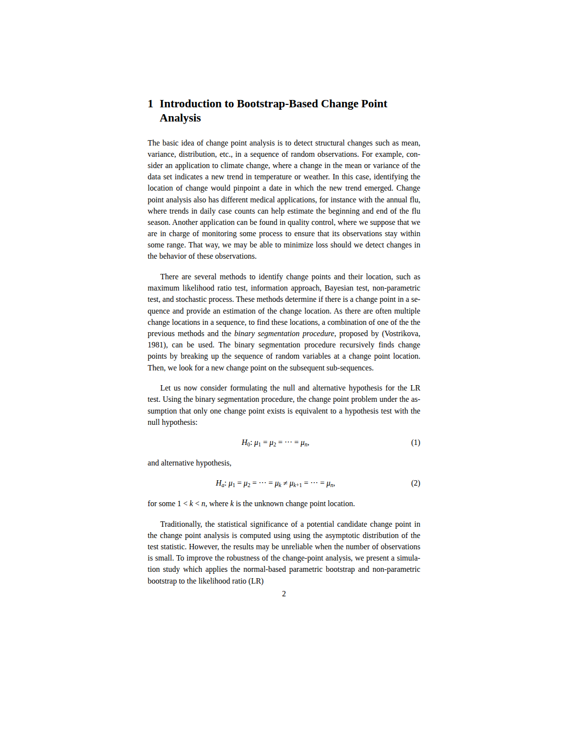1 Introduction to Bootstrap-Based Change Point Analysis
The basic idea of change point analysis is to detect structural changes such as mean, variance, distribution, etc., in a sequence of random observations. For example, consider an application to climate change, where a change in the mean or variance of the data set indicates a new trend in temperature or weather. In this case, identifying the location of change would pinpoint a date in which the new trend emerged. Change point analysis also has different medical applications, for instance with the annual flu, where trends in daily case counts can help estimate the beginning and end of the flu season. Another application can be found in quality control, where we suppose that we are in charge of monitoring some process to ensure that its observations stay within some range. That way, we may be able to minimize loss should we detect changes in the behavior of these observations.
There are several methods to identify change points and their location, such as maximum likelihood ratio test, information approach, Bayesian test, non-parametric test, and stochastic process. These methods determine if there is a change point in a sequence and provide an estimation of the change location. As there are often multiple change locations in a sequence, to find these locations, a combination of one of the the previous methods and the binary segmentation procedure, proposed by (Vostrikova, 1981), can be used. The binary segmentation procedure recursively finds change points by breaking up the sequence of random variables at a change point location. Then, we look for a new change point on the subsequent sub-sequences.
Let us now consider formulating the null and alternative hypothesis for the LR test. Using the binary segmentation procedure, the change point problem under the assumption that only one change point exists is equivalent to a hypothesis test with the null hypothesis:
H0: μ1 = μ2 = ··· = μn,
(1)
and alternative hypothesis,
Ha: μ1 = μ2 = ··· = μk ≠ μk+1 = ··· = μn,
(2)
for some 1 < k < n, where k is the unknown change point location.
Traditionally, the statistical significance of a potential candidate change point in the change point analysis is computed using using the asymptotic distribution of the test statistic. However, the results may be unreliable when the number of observations is small. To improve the robustness of the change-point analysis, we present a simulation study which applies the normal-based parametric bootstrap and non-parametric bootstrap to the likelihood ratio (LR)
2